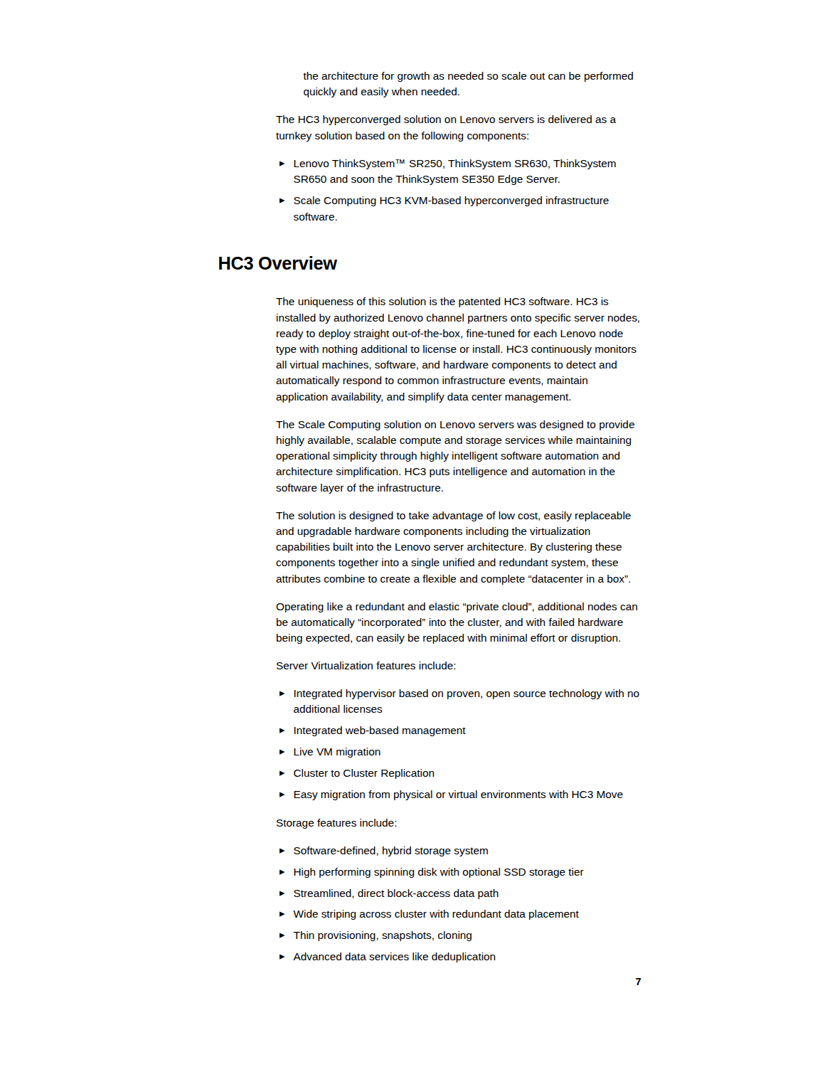the architecture for growth as needed so scale out can be performed quickly and easily when needed.
The HC3 hyperconverged solution on Lenovo servers is delivered as a turnkey solution based on the following components:
Lenovo ThinkSystem™ SR250, ThinkSystem SR630, ThinkSystem SR650 and soon the ThinkSystem SE350 Edge Server.
Scale Computing HC3 KVM-based hyperconverged infrastructure software.
HC3 Overview
The uniqueness of this solution is the patented HC3 software. HC3 is installed by authorized Lenovo channel partners onto specific server nodes, ready to deploy straight out-of-the-box, fine-tuned for each Lenovo node type with nothing additional to license or install. HC3 continuously monitors all virtual machines, software, and hardware components to detect and automatically respond to common infrastructure events, maintain application availability, and simplify data center management.
The Scale Computing solution on Lenovo servers was designed to provide highly available, scalable compute and storage services while maintaining operational simplicity through highly intelligent software automation and architecture simplification. HC3 puts intelligence and automation in the software layer of the infrastructure.
The solution is designed to take advantage of low cost, easily replaceable and upgradable hardware components including the virtualization capabilities built into the Lenovo server architecture. By clustering these components together into a single unified and redundant system, these attributes combine to create a flexible and complete “datacenter in a box”.
Operating like a redundant and elastic “private cloud”, additional nodes can be automatically “incorporated” into the cluster, and with failed hardware being expected, can easily be replaced with minimal effort or disruption.
Server Virtualization features include:
Integrated hypervisor based on proven, open source technology with no additional licenses
Integrated web-based management
Live VM migration
Cluster to Cluster Replication
Easy migration from physical or virtual environments with HC3 Move
Storage features include:
Software-defined, hybrid storage system
High performing spinning disk with optional SSD storage tier
Streamlined, direct block-access data path
Wide striping across cluster with redundant data placement
Thin provisioning, snapshots, cloning
Advanced data services like deduplication
7